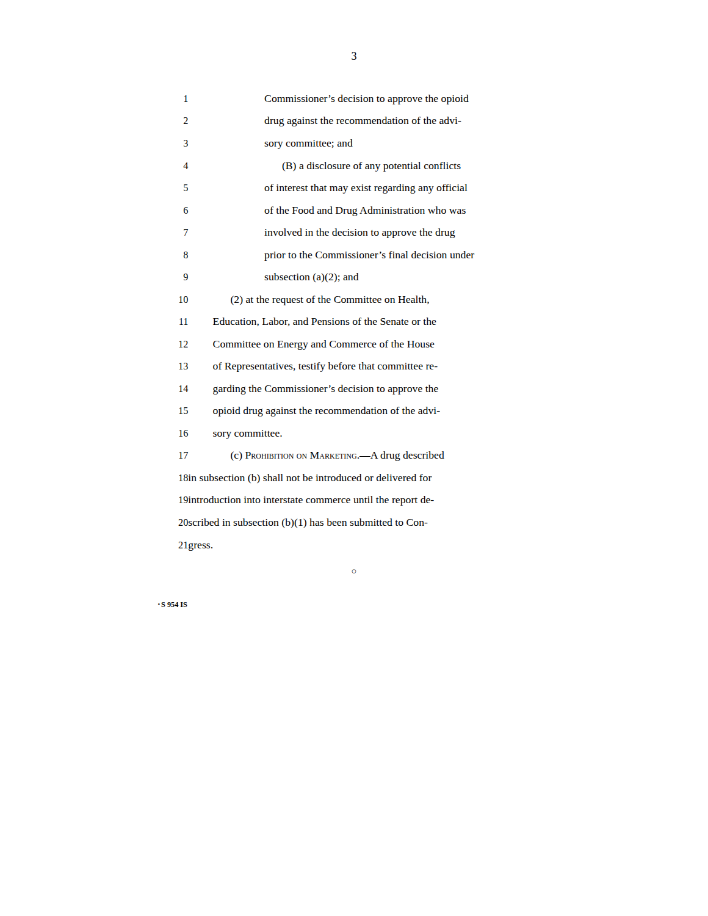3
| 1 | Commissioner’s decision to approve the opioid |
| 2 | drug against the recommendation of the advi- |
| 3 | sory committee; and |
| 4 | (B) a disclosure of any potential conflicts |
| 5 | of interest that may exist regarding any official |
| 6 | of the Food and Drug Administration who was |
| 7 | involved in the decision to approve the drug |
| 8 | prior to the Commissioner’s final decision under |
| 9 | subsection (a)(2); and |
| 10 | (2) at the request of the Committee on Health, |
| 11 | Education, Labor, and Pensions of the Senate or the |
| 12 | Committee on Energy and Commerce of the House |
| 13 | of Representatives, testify before that committee re- |
| 14 | garding the Commissioner’s decision to approve the |
| 15 | opioid drug against the recommendation of the advi- |
| 16 | sory committee. |
| 17 | (c) Prohibition on Marketing. —A drug described |
| 18 | in subsection (b) shall not be introduced or delivered for |
| 19 | introduction into interstate commerce until the report de- |
| 20 | scribed in subsection (b)(1) has been submitted to Con- |
| 21 | gress. |
○
•S 954 IS